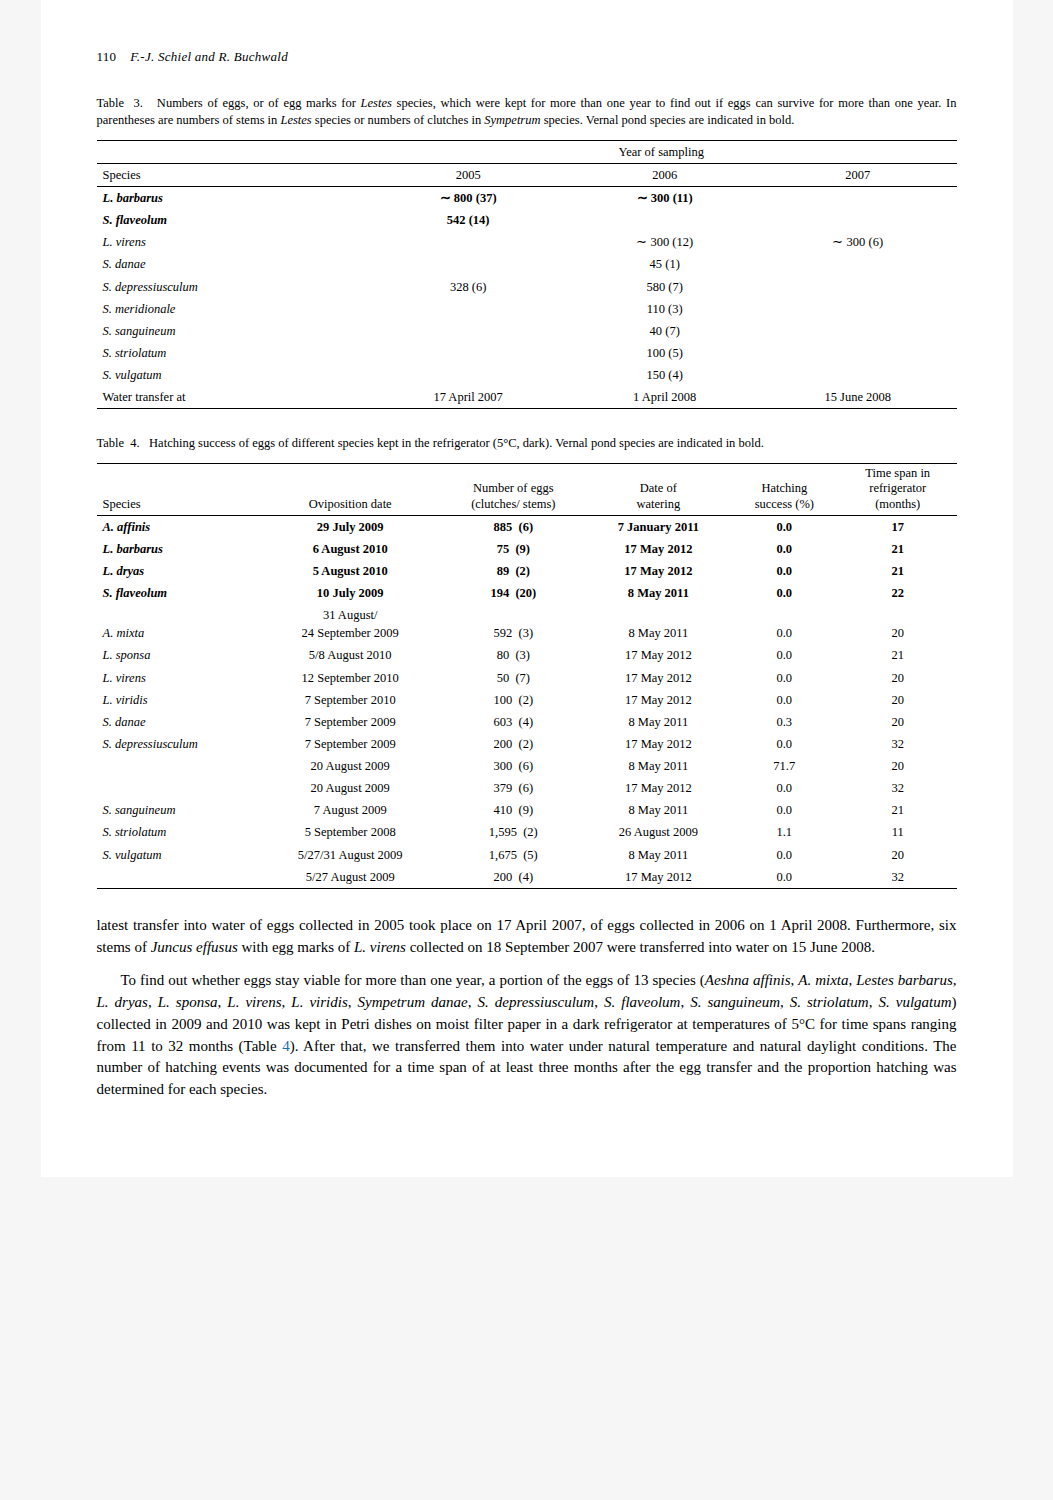110 F.-J. Schiel and R. Buchwald
Table 3. Numbers of eggs, or of egg marks for Lestes species, which were kept for more than one year to find out if eggs can survive for more than one year. In parentheses are numbers of stems in Lestes species or numbers of clutches in Sympetrum species. Vernal pond species are indicated in bold.
| | Year of sampling |
| Species | 2005 | 2006 | 2007 |
| L. barbarus | ∼ 800 (37) | ∼ 300 (11) | |
| S. flaveolum | 542 (14) | | |
| L. virens | | ∼ 300 (12) | ∼ 300 (6) |
| S. danae | | 45 (1) | |
| S. depressiusculum | 328 (6) | 580 (7) | |
| S. meridionale | | 110 (3) | |
| S. sanguineum | | 40 (7) | |
| S. striolatum | | 100 (5) | |
| S. vulgatum | | 150 (4) | |
| Water transfer at | 17 April 2007 | 1 April 2008 | 15 June 2008 |
Table 4. Hatching success of eggs of different species kept in the refrigerator (5°C, dark). Vernal pond species are indicated in bold.
| Species | Oviposition date | Number of eggs (clutches/ stems) | Date of watering | Hatching success (%) | Time span in refrigerator (months) |
| --- | --- | --- | --- | --- | --- |
| A. affinis | 29 July 2009 | 885 (6) | 7 January 2011 | 0.0 | 17 |
| L. barbarus | 6 August 2010 | 75 (9) | 17 May 2012 | 0.0 | 21 |
| L. dryas | 5 August 2010 | 89 (2) | 17 May 2012 | 0.0 | 21 |
| S. flaveolum | 10 July 2009 | 194 (20) | 8 May 2011 | 0.0 | 22 |
| A. mixta | 31 August/ 24 September 2009 | 592 (3) | 8 May 2011 | 0.0 | 20 |
| L. sponsa | 5/8 August 2010 | 80 (3) | 17 May 2012 | 0.0 | 21 |
| L. virens | 12 September 2010 | 50 (7) | 17 May 2012 | 0.0 | 20 |
| L. viridis | 7 September 2010 | 100 (2) | 17 May 2012 | 0.0 | 20 |
| S. danae | 7 September 2009 | 603 (4) | 8 May 2011 | 0.3 | 20 |
| S. depressiusculum | 7 September 2009 | 200 (2) | 17 May 2012 | 0.0 | 32 |
| | 20 August 2009 | 300 (6) | 8 May 2011 | 71.7 | 20 |
| | 20 August 2009 | 379 (6) | 17 May 2012 | 0.0 | 32 |
| S. sanguineum | 7 August 2009 | 410 (9) | 8 May 2011 | 0.0 | 21 |
| S. striolatum | 5 September 2008 | 1,595 (2) | 26 August 2009 | 1.1 | 11 |
| S. vulgatum | 5/27/31 August 2009 | 1,675 (5) | 8 May 2011 | 0.0 | 20 |
| | 5/27 August 2009 | 200 (4) | 17 May 2012 | 0.0 | 32 |
latest transfer into water of eggs collected in 2005 took place on 17 April 2007, of eggs collected in 2006 on 1 April 2008. Furthermore, six stems of Juncus effusus with egg marks of L. virens collected on 18 September 2007 were transferred into water on 15 June 2008.
To find out whether eggs stay viable for more than one year, a portion of the eggs of 13 species (Aeshna affinis, A. mixta, Lestes barbarus, L. dryas, L. sponsa, L. virens, L. viridis, Sympetrum danae, S. depressiusculum, S. flaveolum, S. sanguineum, S. striolatum, S. vulgatum) collected in 2009 and 2010 was kept in Petri dishes on moist filter paper in a dark refrigerator at temperatures of 5°C for time spans ranging from 11 to 32 months (Table 4). After that, we transferred them into water under natural temperature and natural daylight conditions. The number of hatching events was documented for a time span of at least three months after the egg transfer and the proportion hatching was determined for each species.